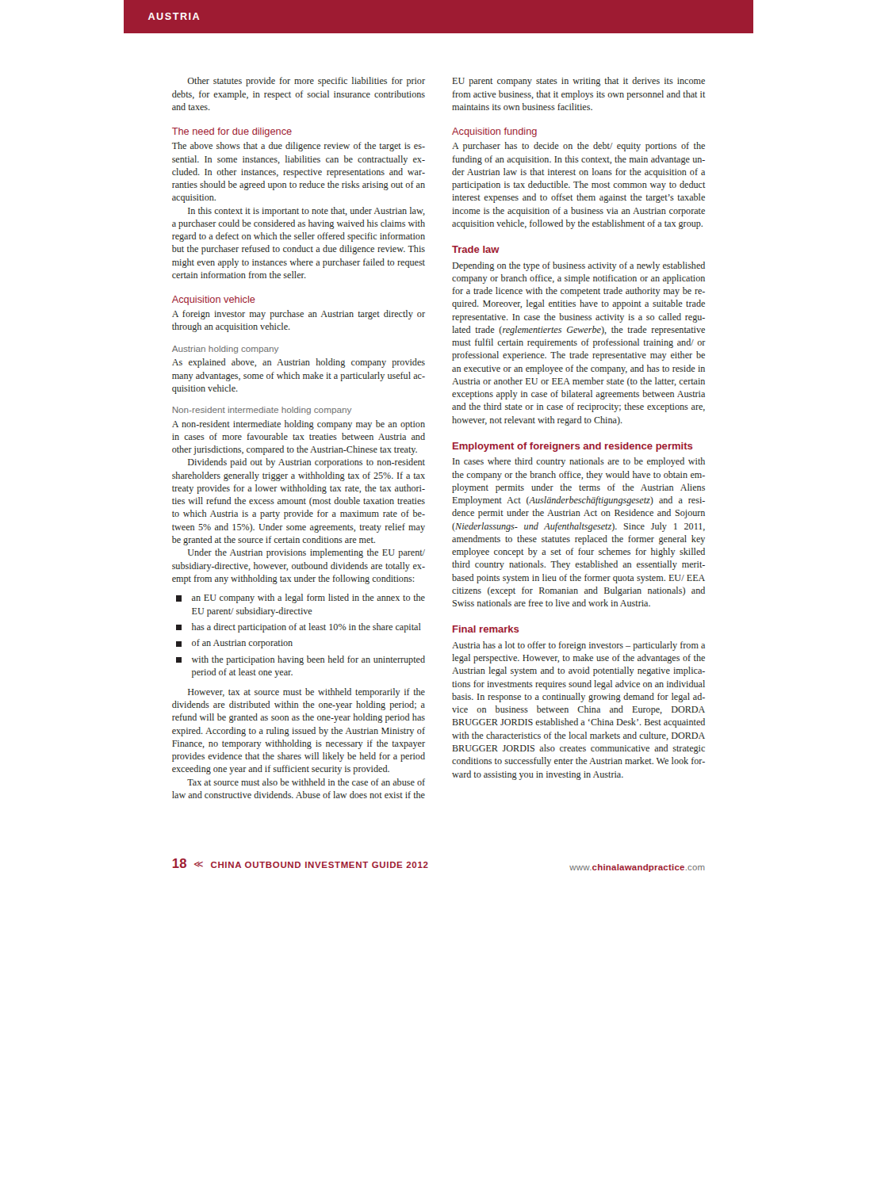Austria
Other statutes provide for more specific liabilities for prior debts, for example, in respect of social insurance contributions and taxes.
The need for due diligence
The above shows that a due diligence review of the target is essential. In some instances, liabilities can be contractually excluded. In other instances, respective representations and warranties should be agreed upon to reduce the risks arising out of an acquisition.
In this context it is important to note that, under Austrian law, a purchaser could be considered as having waived his claims with regard to a defect on which the seller offered specific information but the purchaser refused to conduct a due diligence review. This might even apply to instances where a purchaser failed to request certain information from the seller.
Acquisition vehicle
A foreign investor may purchase an Austrian target directly or through an acquisition vehicle.
Austrian holding company
As explained above, an Austrian holding company provides many advantages, some of which make it a particularly useful acquisition vehicle.
Non-resident intermediate holding company
A non-resident intermediate holding company may be an option in cases of more favourable tax treaties between Austria and other jurisdictions, compared to the Austrian-Chinese tax treaty.
Dividends paid out by Austrian corporations to non-resident shareholders generally trigger a withholding tax of 25%. If a tax treaty provides for a lower withholding tax rate, the tax authorities will refund the excess amount (most double taxation treaties to which Austria is a party provide for a maximum rate of between 5% and 15%). Under some agreements, treaty relief may be granted at the source if certain conditions are met.
Under the Austrian provisions implementing the EU parent/ subsidiary-directive, however, outbound dividends are totally exempt from any withholding tax under the following conditions:
an EU company with a legal form listed in the annex to the EU parent/ subsidiary-directive
has a direct participation of at least 10% in the share capital
of an Austrian corporation
with the participation having been held for an uninterrupted period of at least one year.
However, tax at source must be withheld temporarily if the dividends are distributed within the one-year holding period; a refund will be granted as soon as the one-year holding period has expired. According to a ruling issued by the Austrian Ministry of Finance, no temporary withholding is necessary if the taxpayer provides evidence that the shares will likely be held for a period exceeding one year and if sufficient security is provided.
Tax at source must also be withheld in the case of an abuse of law and constructive dividends. Abuse of law does not exist if the EU parent company states in writing that it derives its income from active business, that it employs its own personnel and that it maintains its own business facilities.
Acquisition funding
A purchaser has to decide on the debt/ equity portions of the funding of an acquisition. In this context, the main advantage under Austrian law is that interest on loans for the acquisition of a participation is tax deductible. The most common way to deduct interest expenses and to offset them against the target’s taxable income is the acquisition of a business via an Austrian corporate acquisition vehicle, followed by the establishment of a tax group.
Trade law
Depending on the type of business activity of a newly established company or branch office, a simple notification or an application for a trade licence with the competent trade authority may be required. Moreover, legal entities have to appoint a suitable trade representative. In case the business activity is a so called regulated trade (reglementiertes Gewerbe), the trade representative must fulfil certain requirements of professional training and/ or professional experience. The trade representative may either be an executive or an employee of the company, and has to reside in Austria or another EU or EEA member state (to the latter, certain exceptions apply in case of bilateral agreements between Austria and the third state or in case of reciprocity; these exceptions are, however, not relevant with regard to China).
Employment of foreigners and residence permits
In cases where third country nationals are to be employed with the company or the branch office, they would have to obtain employment permits under the terms of the Austrian Aliens Employment Act (Ausländerbeschäftigungsgesetz) and a residence permit under the Austrian Act on Residence and Sojourn (Niederlassungs- und Aufenthaltsgesetz). Since July 1 2011, amendments to these statutes replaced the former general key employee concept by a set of four schemes for highly skilled third country nationals. They established an essentially merit-based points system in lieu of the former quota system. EU/ EEA citizens (except for Romanian and Bulgarian nationals) and Swiss nationals are free to live and work in Austria.
Final remarks
Austria has a lot to offer to foreign investors – particularly from a legal perspective. However, to make use of the advantages of the Austrian legal system and to avoid potentially negative implications for investments requires sound legal advice on an individual basis. In response to a continually growing demand for legal advice on business between China and Europe, DORDA BRUGGER JORDIS established a ‘China Desk’. Best acquainted with the characteristics of the local markets and culture, DORDA BRUGGER JORDIS also creates communicative and strategic conditions to successfully enter the Austrian market. We look forward to assisting you in investing in Austria.
18 ≪ China Outbound Investment Guide 2012
www.chinalawandpractice.com